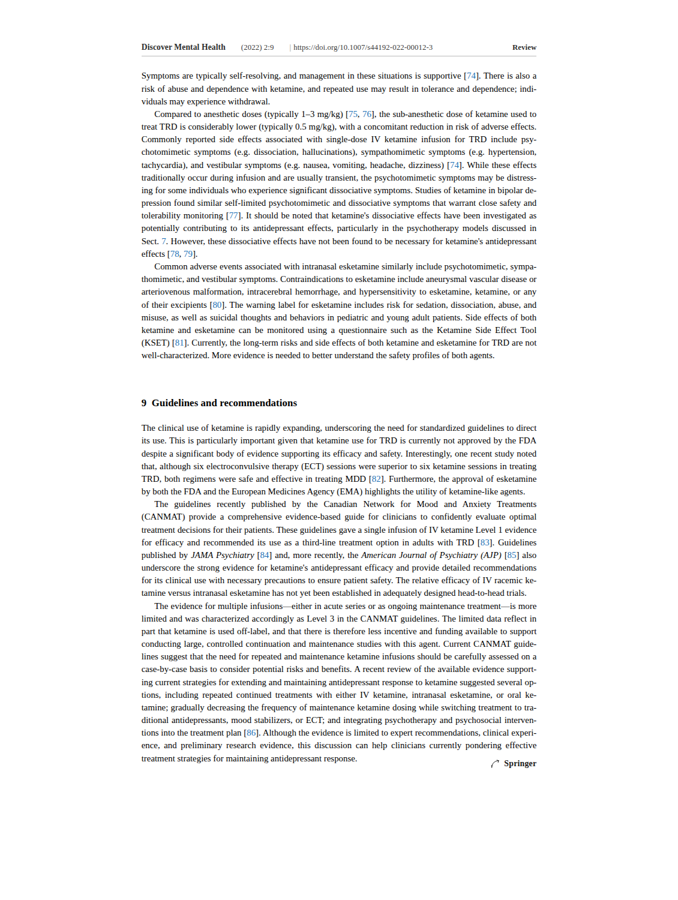Discover Mental Health (2022) 2:9 |https://doi.org/10.1007/s44192-022-00012-3 Review
Symptoms are typically self-resolving, and management in these situations is supportive [74]. There is also a risk of abuse and dependence with ketamine, and repeated use may result in tolerance and dependence; individuals may experience withdrawal.
Compared to anesthetic doses (typically 1–3 mg/kg) [75, 76], the sub-anesthetic dose of ketamine used to treat TRD is considerably lower (typically 0.5 mg/kg), with a concomitant reduction in risk of adverse effects. Commonly reported side effects associated with single-dose IV ketamine infusion for TRD include psychotomimetic symptoms (e.g. dissociation, hallucinations), sympathomimetic symptoms (e.g. hypertension, tachycardia), and vestibular symptoms (e.g. nausea, vomiting, headache, dizziness) [74]. While these effects traditionally occur during infusion and are usually transient, the psychotomimetic symptoms may be distressing for some individuals who experience significant dissociative symptoms. Studies of ketamine in bipolar depression found similar self-limited psychotomimetic and dissociative symptoms that warrant close safety and tolerability monitoring [77]. It should be noted that ketamine's dissociative effects have been investigated as potentially contributing to its antidepressant effects, particularly in the psychotherapy models discussed in Sect. 7. However, these dissociative effects have not been found to be necessary for ketamine's antidepressant effects [78, 79].
Common adverse events associated with intranasal esketamine similarly include psychotomimetic, sympathomimetic, and vestibular symptoms. Contraindications to esketamine include aneurysmal vascular disease or arteriovenous malformation, intracerebral hemorrhage, and hypersensitivity to esketamine, ketamine, or any of their excipients [80]. The warning label for esketamine includes risk for sedation, dissociation, abuse, and misuse, as well as suicidal thoughts and behaviors in pediatric and young adult patients. Side effects of both ketamine and esketamine can be monitored using a questionnaire such as the Ketamine Side Effect Tool (KSET) [81]. Currently, the long-term risks and side effects of both ketamine and esketamine for TRD are not well-characterized. More evidence is needed to better understand the safety profiles of both agents.
9 Guidelines and recommendations
The clinical use of ketamine is rapidly expanding, underscoring the need for standardized guidelines to direct its use. This is particularly important given that ketamine use for TRD is currently not approved by the FDA despite a significant body of evidence supporting its efficacy and safety. Interestingly, one recent study noted that, although six electroconvulsive therapy (ECT) sessions were superior to six ketamine sessions in treating TRD, both regimens were safe and effective in treating MDD [82]. Furthermore, the approval of esketamine by both the FDA and the European Medicines Agency (EMA) highlights the utility of ketamine-like agents.
The guidelines recently published by the Canadian Network for Mood and Anxiety Treatments (CANMAT) provide a comprehensive evidence-based guide for clinicians to confidently evaluate optimal treatment decisions for their patients. These guidelines gave a single infusion of IV ketamine Level 1 evidence for efficacy and recommended its use as a third-line treatment option in adults with TRD [83]. Guidelines published by JAMA Psychiatry [84] and, more recently, the American Journal of Psychiatry (AJP) [85] also underscore the strong evidence for ketamine's antidepressant efficacy and provide detailed recommendations for its clinical use with necessary precautions to ensure patient safety. The relative efficacy of IV racemic ketamine versus intranasal esketamine has not yet been established in adequately designed head-to-head trials.
The evidence for multiple infusions—either in acute series or as ongoing maintenance treatment—is more limited and was characterized accordingly as Level 3 in the CANMAT guidelines. The limited data reflect in part that ketamine is used off-label, and that there is therefore less incentive and funding available to support conducting large, controlled continuation and maintenance studies with this agent. Current CANMAT guidelines suggest that the need for repeated and maintenance ketamine infusions should be carefully assessed on a case-by-case basis to consider potential risks and benefits. A recent review of the available evidence supporting current strategies for extending and maintaining antidepressant response to ketamine suggested several options, including repeated continued treatments with either IV ketamine, intranasal esketamine, or oral ketamine; gradually decreasing the frequency of maintenance ketamine dosing while switching treatment to traditional antidepressants, mood stabilizers, or ECT; and integrating psychotherapy and psychosocial interventions into the treatment plan [86]. Although the evidence is limited to expert recommendations, clinical experience, and preliminary research evidence, this discussion can help clinicians currently pondering effective treatment strategies for maintaining antidepressant response.
Springer